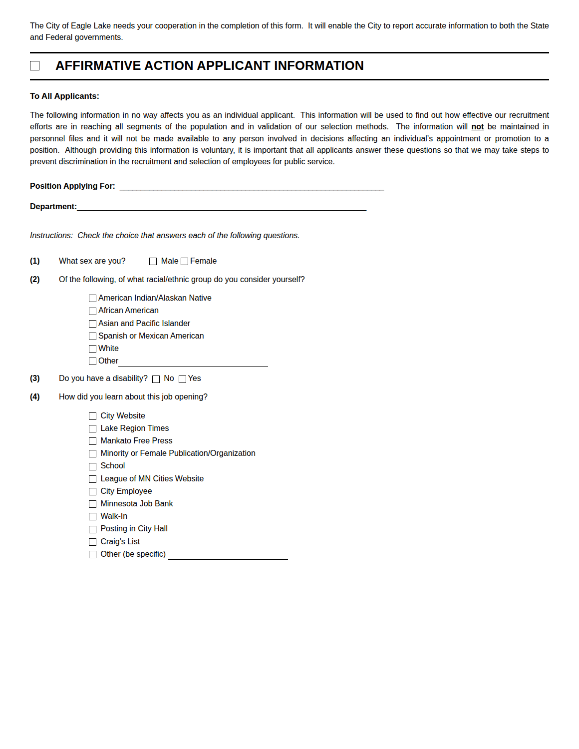The City of Eagle Lake needs your cooperation in the completion of this form. It will enable the City to report accurate information to both the State and Federal governments.
AFFIRMATIVE ACTION APPLICANT INFORMATION
To All Applicants:
The following information in no way affects you as an individual applicant. This information will be used to find out how effective our recruitment efforts are in reaching all segments of the population and in validation of our selection methods. The information will not be maintained in personnel files and it will not be made available to any person involved in decisions affecting an individual’s appointment or promotion to a position. Although providing this information is voluntary, it is important that all applicants answer these questions so that we may take steps to prevent discrimination in the recruitment and selection of employees for public service.
Position Applying For: _______________________________________________________________
Department:_____________________________________________________________________
Instructions: Check the choice that answers each of the following questions.
(1) What sex are you? Male Female
(2) Of the following, of what racial/ethnic group do you consider yourself?
American Indian/Alaskan Native
African American
Asian and Pacific Islander
Spanish or Mexican American
White
Other
(3) Do you have a disability? No Yes
(4) How did you learn about this job opening?
City Website
Lake Region Times
Mankato Free Press
Minority or Female Publication/Organization
School
League of MN Cities Website
City Employee
Minnesota Job Bank
Walk-In
Posting in City Hall
Craig's List
Other (be specific)